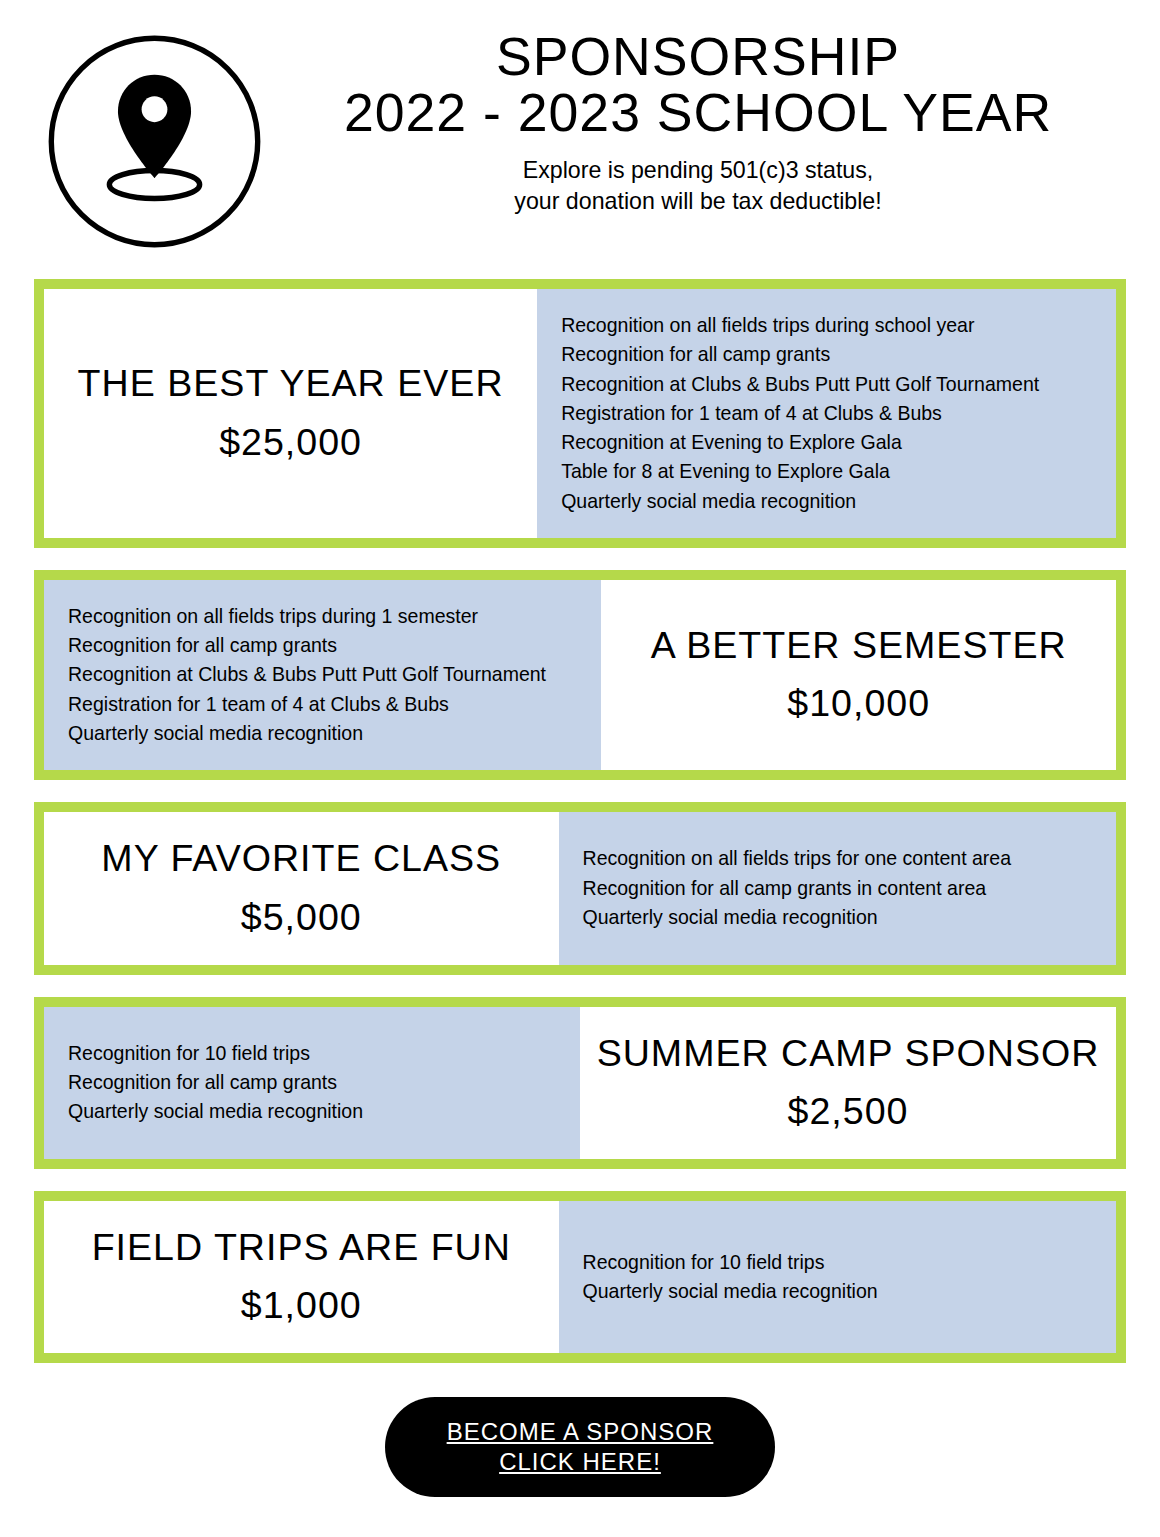Sponsorship
2022 - 2023 School Year
Explore is pending 501(c)3 status,
your donation will be tax deductible!
The Best Year Ever
$25,000
Recognition on all fields trips during school year
Recognition for all camp grants
Recognition at Clubs & Bubs Putt Putt Golf Tournament
Registration for 1 team of 4 at Clubs & Bubs
Recognition at Evening to Explore Gala
Table for 8 at Evening to Explore Gala
Quarterly social media recognition
Recognition on all fields trips during 1 semester
Recognition for all camp grants
Recognition at Clubs & Bubs Putt Putt Golf Tournament
Registration for 1 team of 4 at Clubs & Bubs
Quarterly social media recognition
A Better Semester
$10,000
My Favorite Class
$5,000
Recognition on all fields trips for one content area
Recognition for all camp grants in content area
Quarterly social media recognition
Recognition for 10 field trips
Recognition for all camp grants
Quarterly social media recognition
Summer Camp Sponsor
$2,500
Field Trips Are Fun
$1,000
Recognition for 10 field trips
Quarterly social media recognition
Become a Sponsor Click Here!